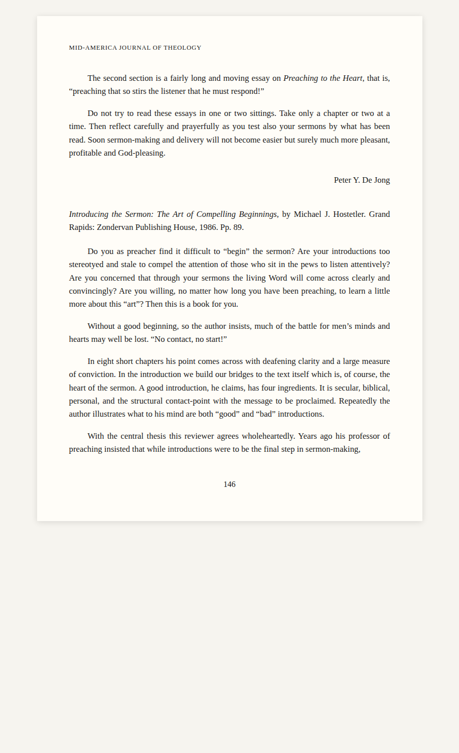Mid-America Journal of Theology
The second section is a fairly long and moving essay on Preaching to the Heart, that is, “preaching that so stirs the listener that he must respond!”
Do not try to read these essays in one or two sittings. Take only a chapter or two at a time. Then reflect carefully and prayerfully as you test also your sermons by what has been read. Soon sermon-making and delivery will not become easier but surely much more pleasant, profitable and God-pleasing.
Peter Y. De Jong
Introducing the Sermon: The Art of Compelling Beginnings, by Michael J. Hostetler. Grand Rapids: Zondervan Publishing House, 1986. Pp. 89.
Do you as preacher find it difficult to “begin” the sermon? Are your introductions too stereotyed and stale to compel the attention of those who sit in the pews to listen attentively? Are you concerned that through your sermons the living Word will come across clearly and convincingly? Are you willing, no matter how long you have been preaching, to learn a little more about this “art”? Then this is a book for you.
Without a good beginning, so the author insists, much of the battle for men’s minds and hearts may well be lost. “No contact, no start!”
In eight short chapters his point comes across with deafening clarity and a large measure of conviction. In the introduction we build our bridges to the text itself which is, of course, the heart of the sermon. A good introduction, he claims, has four ingredients. It is secular, biblical, personal, and the structural contact-point with the message to be proclaimed. Repeatedly the author illustrates what to his mind are both “good” and “bad” introductions.
With the central thesis this reviewer agrees wholeheartedly. Years ago his professor of preaching insisted that while introductions were to be the final step in sermon-making,
146